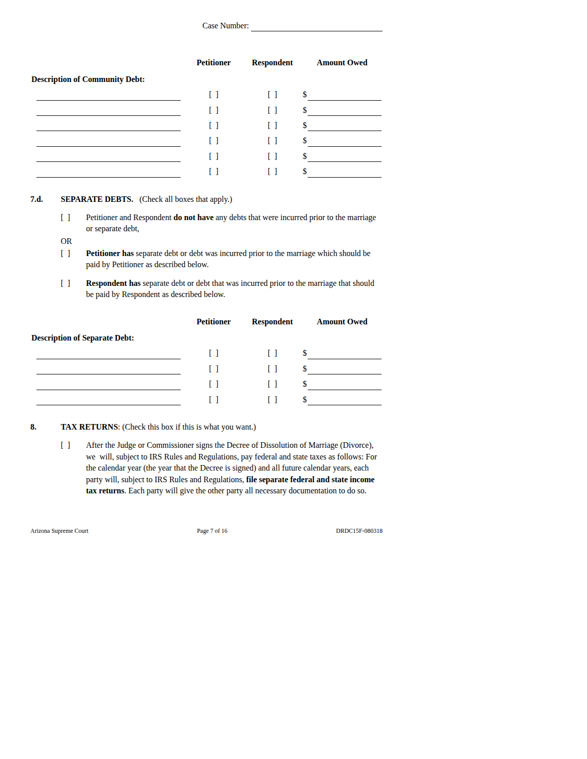Case Number:
| | Petitioner | Respondent | Amount Owed |
| --- | --- | --- | --- |
| Description of Community Debt: | | | |
| | [ ] | [ ] | $ |
| | [ ] | [ ] | $ |
| | [ ] | [ ] | $ |
| | [ ] | [ ] | $ |
| | [ ] | [ ] | $ |
| | [ ] | [ ] | $ |
7.d.
SEPARATE DEBTS. (Check all boxes that apply.)
[ ]
Petitioner and Respondent do not have any debts that were incurred prior to the marriage or separate debt,
OR
[ ]
Petitioner has separate debt or debt was incurred prior to the marriage which should be paid by Petitioner as described below.
[ ]
Respondent has separate debt or debt that was incurred prior to the marriage that should be paid by Respondent as described below.
| | Petitioner | Respondent | Amount Owed |
| --- | --- | --- | --- |
| Description of Separate Debt: | | | |
| | [ ] | [ ] | $ |
| | [ ] | [ ] | $ |
| | [ ] | [ ] | $ |
| | [ ] | [ ] | $ |
8.
TAX RETURNS: (Check this box if this is what you want.)
[ ]
After the Judge or Commissioner signs the Decree of Dissolution of Marriage (Divorce), we will, subject to IRS Rules and Regulations, pay federal and state taxes as follows: For the calendar year (the year that the Decree is signed) and all future calendar years, each party will, subject to IRS Rules and Regulations, file separate federal and state income tax returns. Each party will give the other party all necessary documentation to do so.
Arizona Supreme Court
Page 7 of 16
DRDC15F-080318